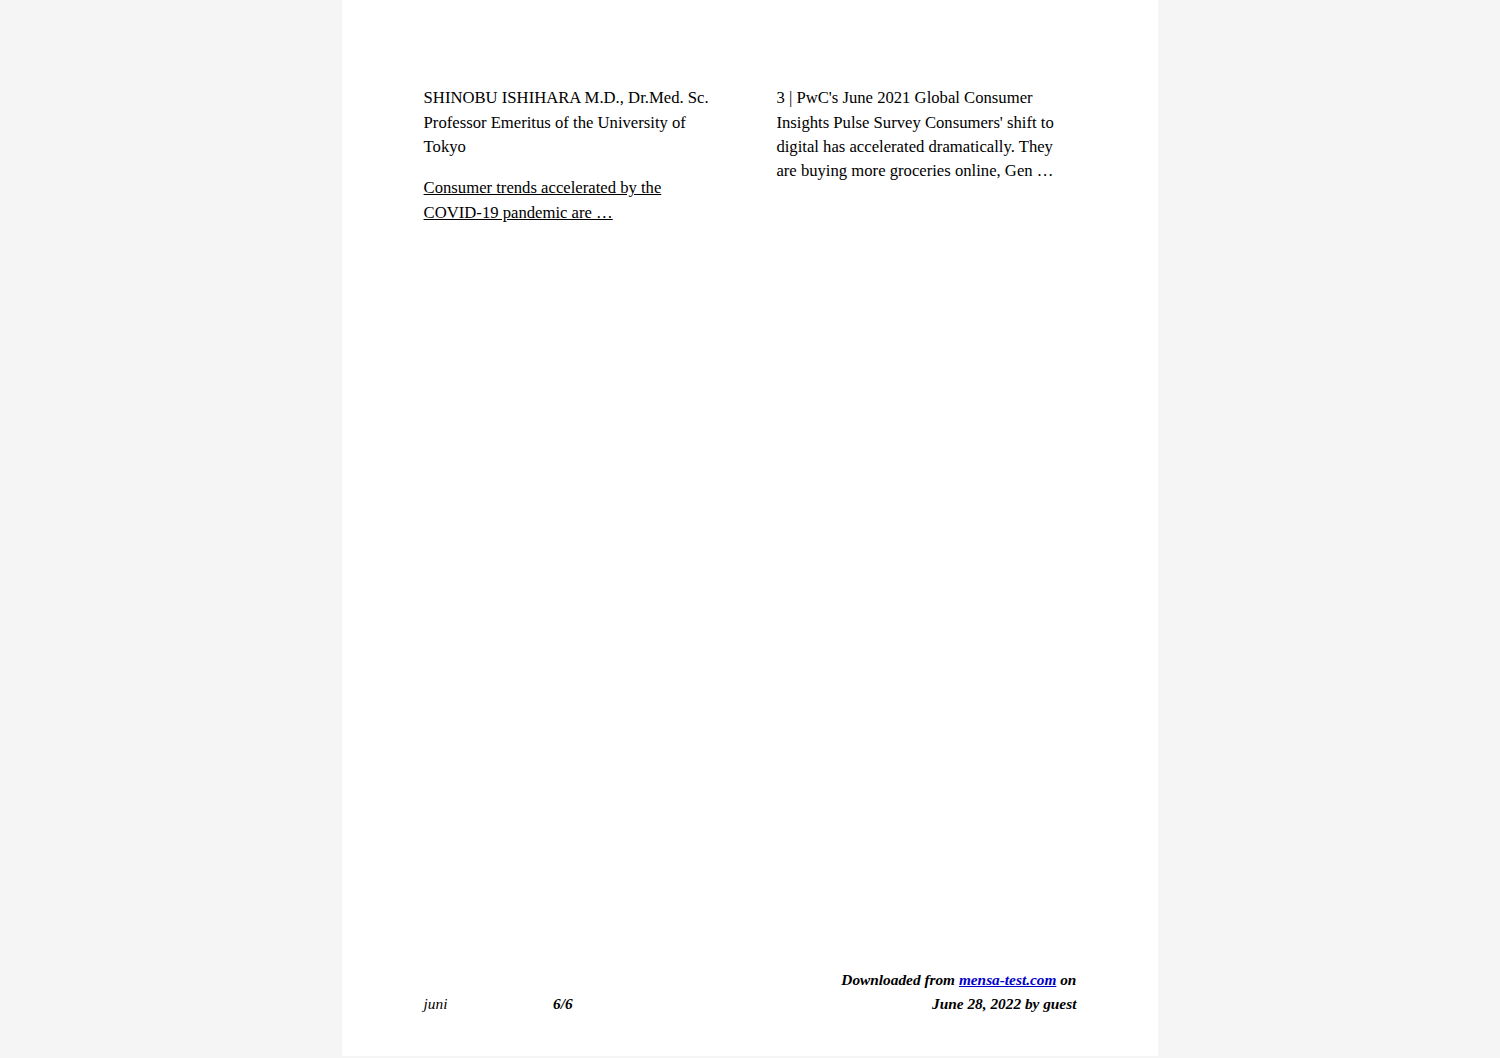SHINOBU ISHIHARA M.D., Dr.Med. Sc. Professor Emeritus of the University of Tokyo
Consumer trends accelerated by the COVID-19 pandemic are …
3 | PwC's June 2021 Global Consumer Insights Pulse Survey Consumers' shift to digital has accelerated dramatically. They are buying more groceries online, Gen …
Downloaded from mensa-test.com on
juni 6/6 June 28, 2022 by guest